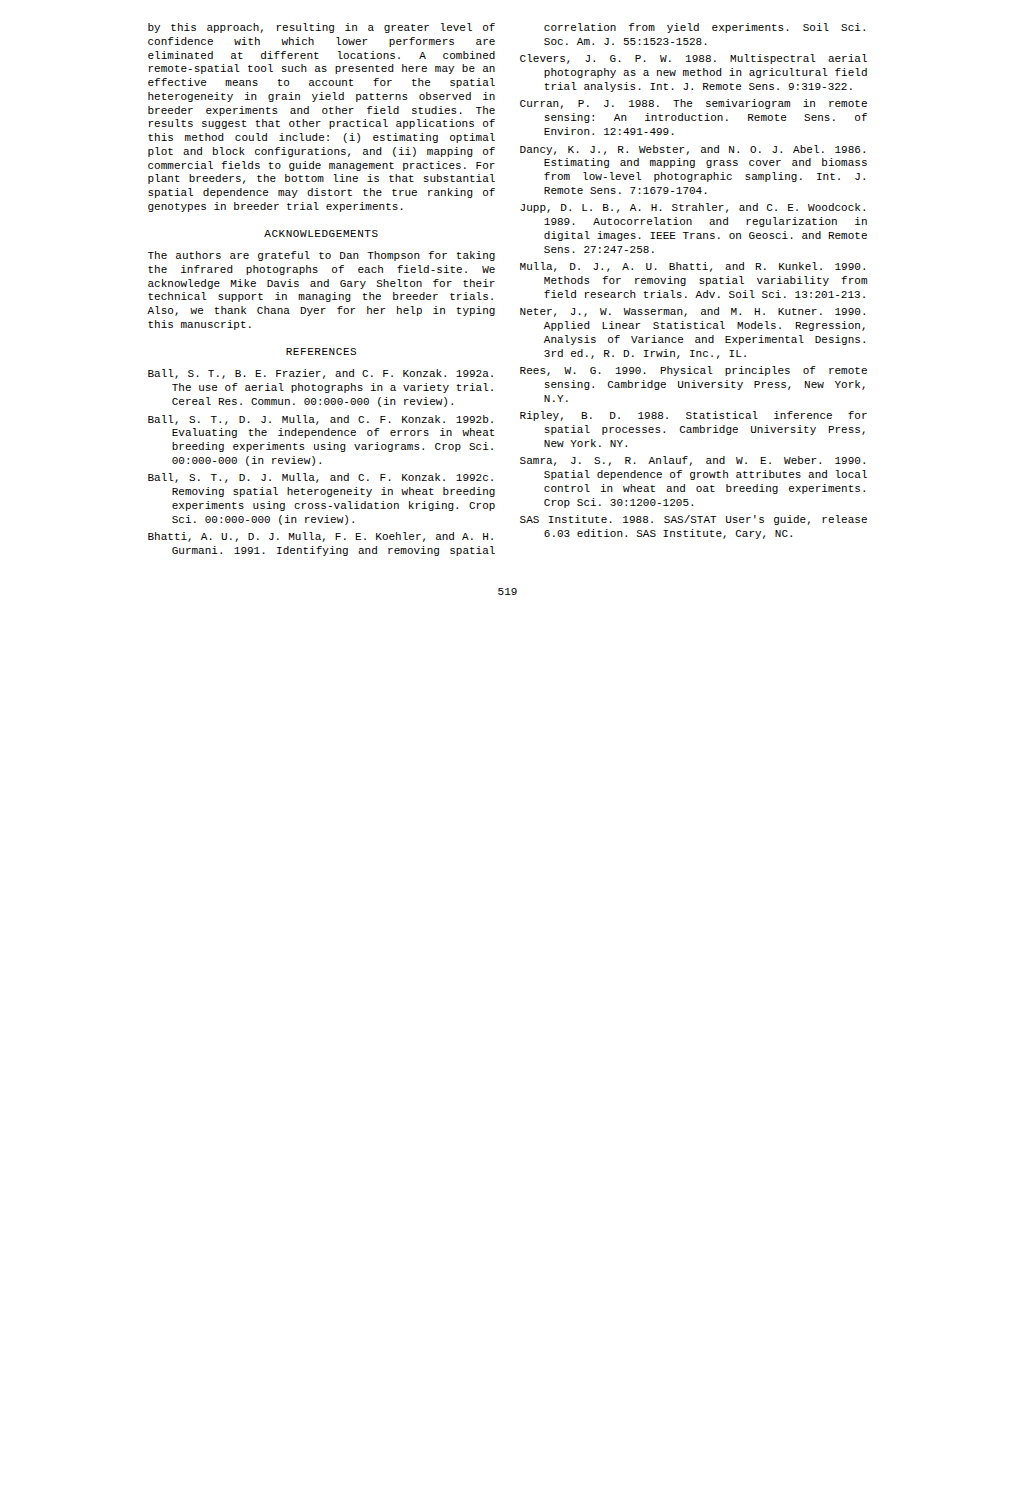by this approach, resulting in a greater level of confidence with which lower performers are eliminated at different locations. A combined remote-spatial tool such as presented here may be an effective means to account for the spatial heterogeneity in grain yield patterns observed in breeder experiments and other field studies. The results suggest that other practical applications of this method could include: (i) estimating optimal plot and block configurations, and (ii) mapping of commercial fields to guide management practices. For plant breeders, the bottom line is that substantial spatial dependence may distort the true ranking of genotypes in breeder trial experiments.
ACKNOWLEDGEMENTS
The authors are grateful to Dan Thompson for taking the infrared photographs of each field-site. We acknowledge Mike Davis and Gary Shelton for their technical support in managing the breeder trials. Also, we thank Chana Dyer for her help in typing this manuscript.
REFERENCES
Ball, S. T., B. E. Frazier, and C. F. Konzak. 1992a. The use of aerial photographs in a variety trial. Cereal Res. Commun. 00:000-000 (in review).
Ball, S. T., D. J. Mulla, and C. F. Konzak. 1992b. Evaluating the independence of errors in wheat breeding experiments using variograms. Crop Sci. 00:000-000 (in review).
Ball, S. T., D. J. Mulla, and C. F. Konzak. 1992c. Removing spatial heterogeneity in wheat breeding experiments using cross-validation kriging. Crop Sci. 00:000-000 (in review).
Bhatti, A. U., D. J. Mulla, F. E. Koehler, and A. H. Gurmani. 1991. Identifying and removing spatial correlation from yield experiments. Soil Sci. Soc. Am. J. 55:1523-1528.
Clevers, J. G. P. W. 1988. Multispectral aerial photography as a new method in agricultural field trial analysis. Int. J. Remote Sens. 9:319-322.
Curran, P. J. 1988. The semivariogram in remote sensing: An introduction. Remote Sens. of Environ. 12:491-499.
Dancy, K. J., R. Webster, and N. O. J. Abel. 1986. Estimating and mapping grass cover and biomass from low-level photographic sampling. Int. J. Remote Sens. 7:1679-1704.
Jupp, D. L. B., A. H. Strahler, and C. E. Woodcock. 1989. Autocorrelation and regularization in digital images. IEEE Trans. on Geosci. and Remote Sens. 27:247-258.
Mulla, D. J., A. U. Bhatti, and R. Kunkel. 1990. Methods for removing spatial variability from field research trials. Adv. Soil Sci. 13:201-213.
Neter, J., W. Wasserman, and M. H. Kutner. 1990. Applied Linear Statistical Models. Regression, Analysis of Variance and Experimental Designs. 3rd ed., R. D. Irwin, Inc., IL.
Rees, W. G. 1990. Physical principles of remote sensing. Cambridge University Press, New York, N.Y.
Ripley, B. D. 1988. Statistical inference for spatial processes. Cambridge University Press, New York. NY.
Samra, J. S., R. Anlauf, and W. E. Weber. 1990. Spatial dependence of growth attributes and local control in wheat and oat breeding experiments. Crop Sci. 30:1200-1205.
SAS Institute. 1988. SAS/STAT User's guide, release 6.03 edition. SAS Institute, Cary, NC.
519